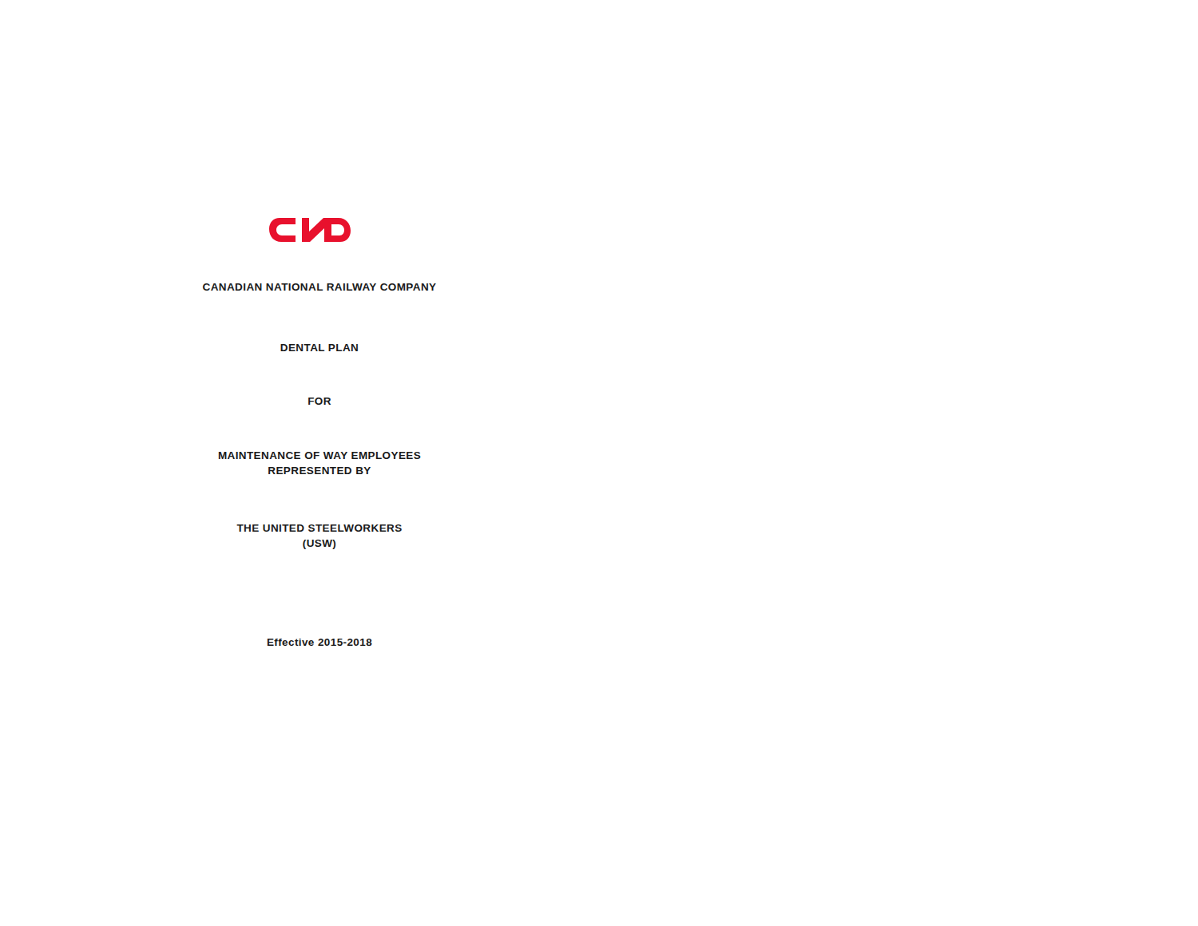CANADIAN NATIONAL RAILWAY COMPANY
DENTAL PLAN
FOR
MAINTENANCE OF WAY EMPLOYEES
REPRESENTED BY
THE UNITED STEELWORKERS
(USW)
Effective 2015-2018